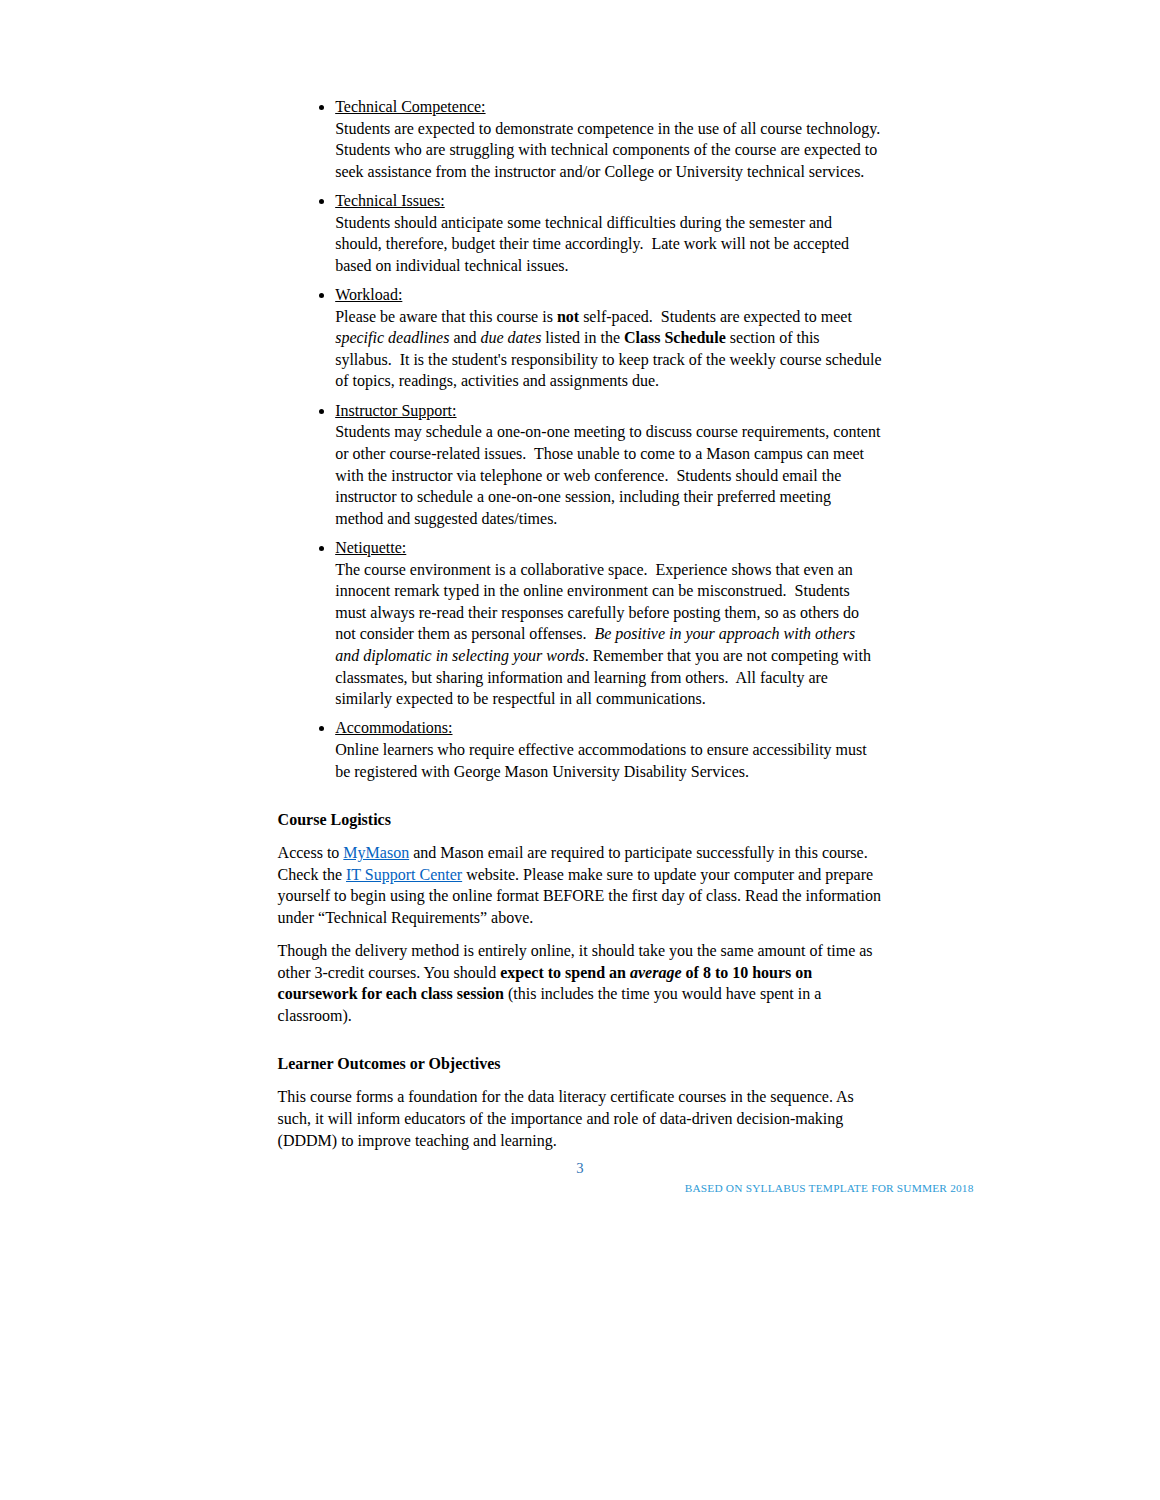Technical Competence:
Students are expected to demonstrate competence in the use of all course technology. Students who are struggling with technical components of the course are expected to seek assistance from the instructor and/or College or University technical services.
Technical Issues:
Students should anticipate some technical difficulties during the semester and should, therefore, budget their time accordingly. Late work will not be accepted based on individual technical issues.
Workload:
Please be aware that this course is not self-paced. Students are expected to meet specific deadlines and due dates listed in the Class Schedule section of this syllabus. It is the student's responsibility to keep track of the weekly course schedule of topics, readings, activities and assignments due.
Instructor Support:
Students may schedule a one-on-one meeting to discuss course requirements, content or other course-related issues. Those unable to come to a Mason campus can meet with the instructor via telephone or web conference. Students should email the instructor to schedule a one-on-one session, including their preferred meeting method and suggested dates/times.
Netiquette:
The course environment is a collaborative space. Experience shows that even an innocent remark typed in the online environment can be misconstrued. Students must always re-read their responses carefully before posting them, so as others do not consider them as personal offenses. Be positive in your approach with others and diplomatic in selecting your words. Remember that you are not competing with classmates, but sharing information and learning from others. All faculty are similarly expected to be respectful in all communications.
Accommodations:
Online learners who require effective accommodations to ensure accessibility must be registered with George Mason University Disability Services.
Course Logistics
Access to MyMason and Mason email are required to participate successfully in this course. Check the IT Support Center website. Please make sure to update your computer and prepare yourself to begin using the online format BEFORE the first day of class. Read the information under “Technical Requirements” above.
Though the delivery method is entirely online, it should take you the same amount of time as other 3-credit courses. You should expect to spend an average of 8 to 10 hours on coursework for each class session (this includes the time you would have spent in a classroom).
Learner Outcomes or Objectives
This course forms a foundation for the data literacy certificate courses in the sequence. As such, it will inform educators of the importance and role of data-driven decision-making (DDDM) to improve teaching and learning.
3
BASED ON SYLLABUS TEMPLATE FOR SUMMER 2018